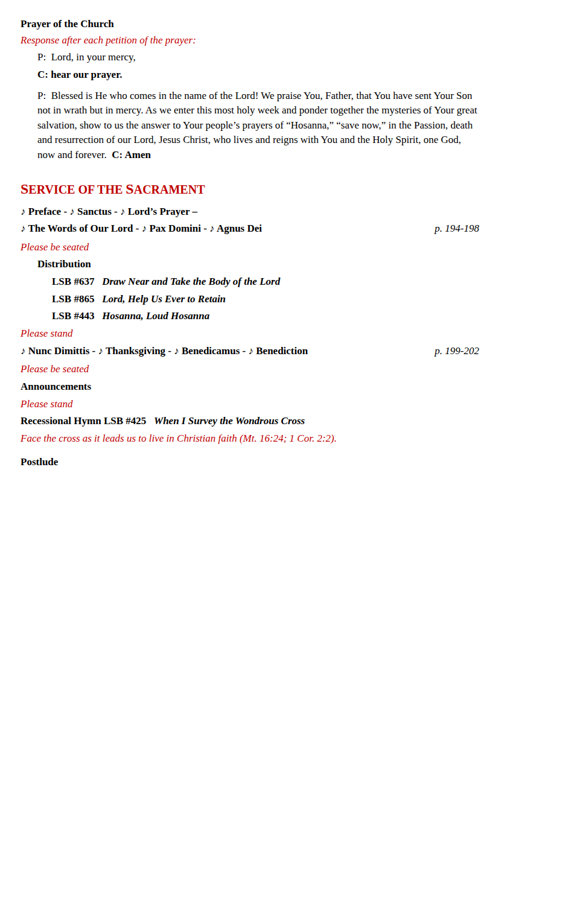Prayer of the Church
Response after each petition of the prayer:
P: Lord, in your mercy,
C: hear our prayer.
P: Blessed is He who comes in the name of the Lord! We praise You, Father, that You have sent Your Son not in wrath but in mercy. As we enter this most holy week and ponder together the mysteries of Your great salvation, show to us the answer to Your people’s prayers of “Hosanna,” “save now,” in the Passion, death and resurrection of our Lord, Jesus Christ, who lives and reigns with You and the Holy Spirit, one God, now and forever. C: Amen
SERVICE OF THE SACRAMENT
♪ Preface - ♪ Sanctus - ♪ Lord’s Prayer –
♪ The Words of Our Lord - ♪ Pax Domini - ♪ Agnus Dei p. 194-198
Please be seated
Distribution
LSB #637 Draw Near and Take the Body of the Lord
LSB #865 Lord, Help Us Ever to Retain
LSB #443 Hosanna, Loud Hosanna
Please stand
♪ Nunc Dimittis - ♪ Thanksgiving - ♪ Benedicamus - ♪ Benediction p. 199-202
Please be seated
Announcements
Please stand
Recessional Hymn LSB #425 When I Survey the Wondrous Cross
Face the cross as it leads us to live in Christian faith (Mt. 16:24; 1 Cor. 2:2).
Postlude